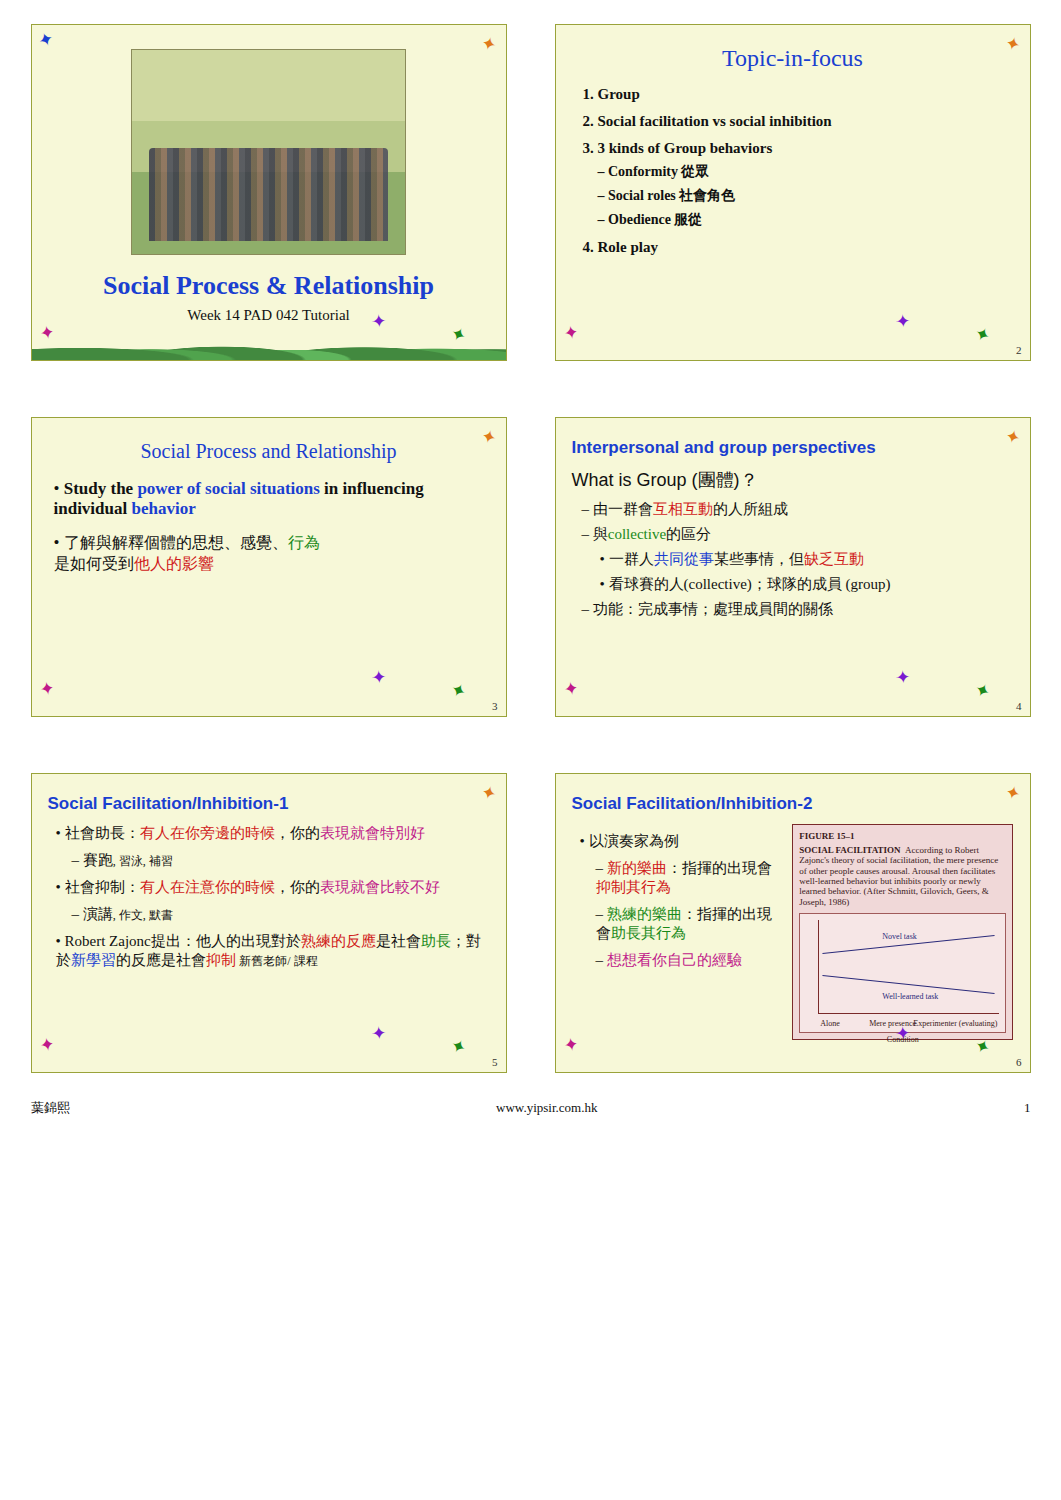✦ ✦
Social Process & Relationship
Week 14 PAD 042 Tutorial
✦ ✦ ✦
✦
Topic-in-focus
Group
Social facilitation vs social inhibition
3 kinds of Group behaviors
Conformity 從眾
Social roles 社會角色
Obedience 服從
Role play
✦ ✦ ✦ 2
✦
Social Process and Relationship
Study the power of social situations in influencing individual behavior
了解與解釋個體的思想、感覺、行為
是如何受到他人的影響
✦ ✦ ✦ 3
✦
Interpersonal and group perspectives
What is Group (團體)？
由一群會互相互動的人所組成
與collective的區分
一群人共同從事某些事情，但缺乏互動
看球賽的人(collective)；球隊的成員 (group)
功能：完成事情；處理成員間的關係
✦ ✦ ✦ 4
✦
Social Facilitation/Inhibition-1
社會助長：有人在你旁邊的時候，你的表現就會特別好
賽跑, 習泳, 補習
社會抑制：有人在注意你的時候，你的表現就會比較不好
演講, 作文, 默書
Robert Zajonc提出：他人的出現對於熟練的反應是社會助長；對於新學習的反應是社會抑制 新舊老師/ 課程
✦ ✦ ✦ 5
✦
Social Facilitation/Inhibition-2
以演奏家為例
新的樂曲：指揮的出現會抑制其行為
熟練的樂曲：指揮的出現會助長其行為
想想看你自己的經驗
FIGURE 15–1
SOCIAL FACILITATION According to Robert Zajonc's theory of social facilitation, the mere presence of other people causes arousal. Arousal then facilitates well-learned behavior but inhibits poorly or newly learned behavior. (After Schmitt, Gilovich, Geers, & Joseph, 1986)
Novel task
Well-learned task
Alone
Mere presence
Experimenter (evaluating)
Condition
✦ ✦ ✦ 6
葉錦熙
www.yipsir.com.hk
1